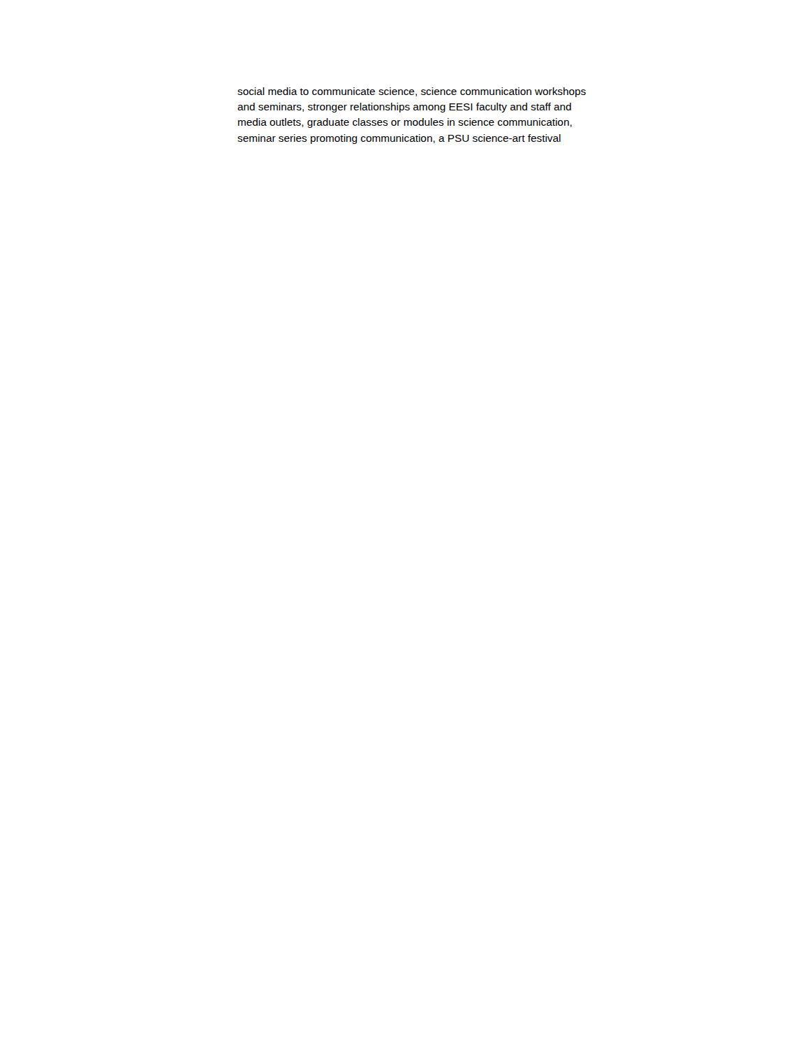social media to communicate science, science communication workshops and seminars, stronger relationships among EESI faculty and staff and media outlets, graduate classes or modules in science communication, seminar series promoting communication, a PSU science-art festival